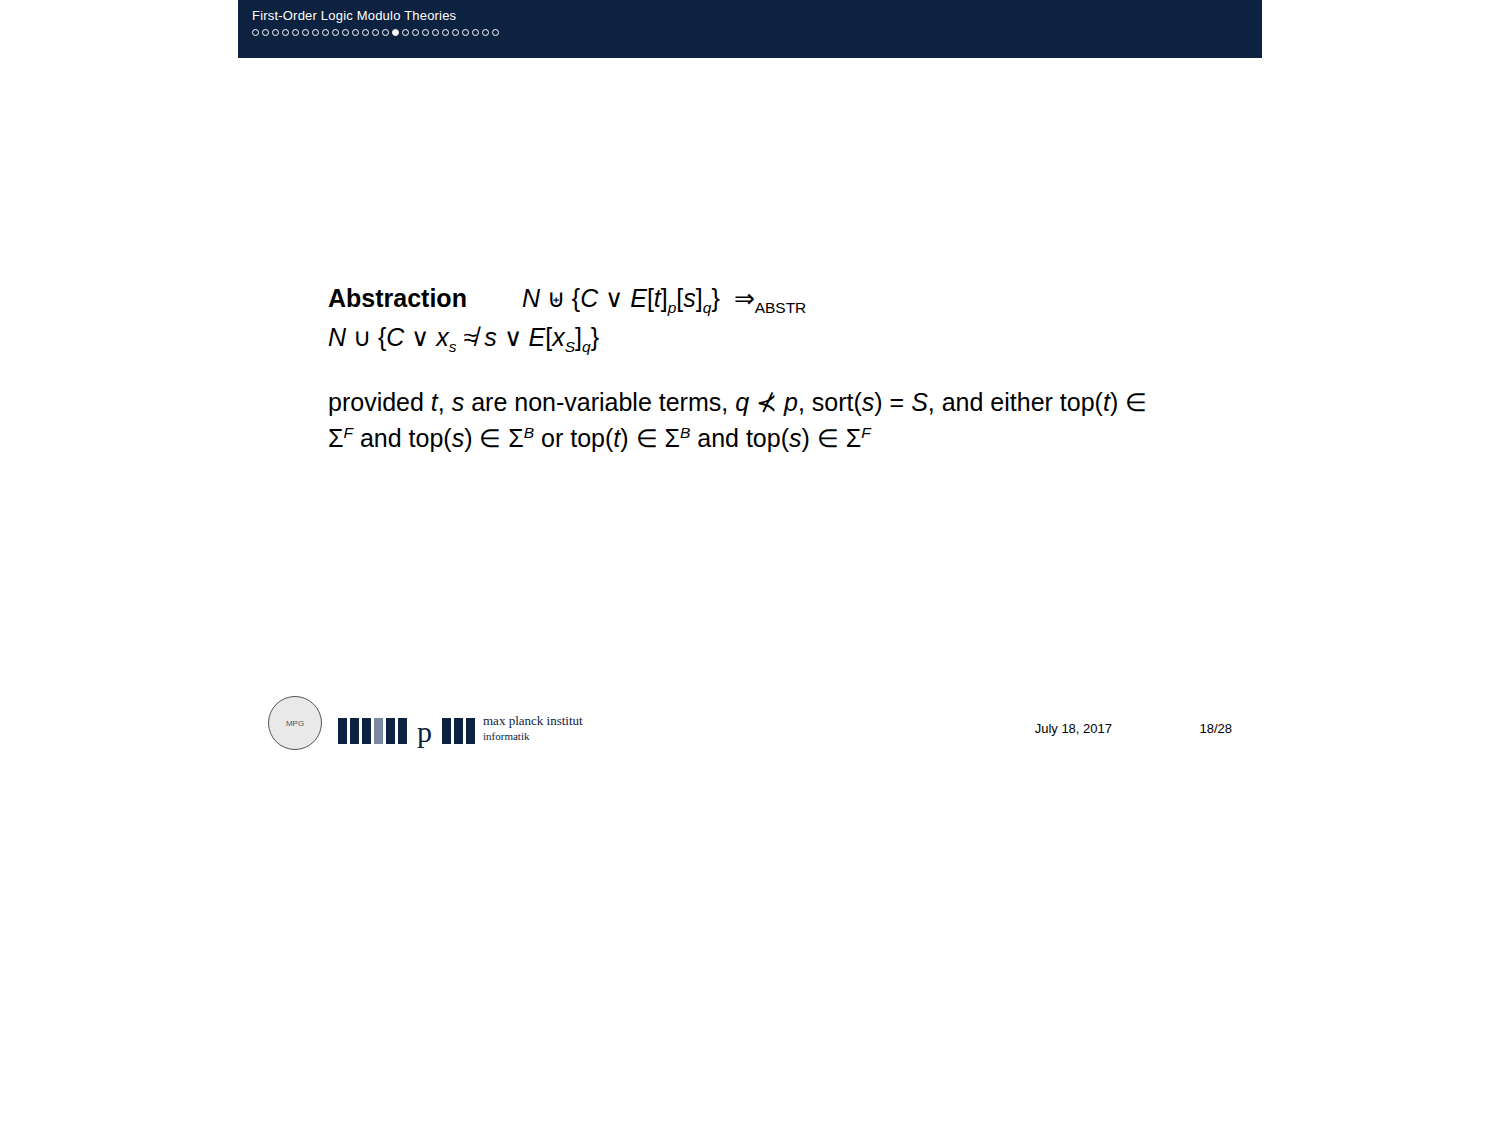First-Order Logic Modulo Theories
Abstraction N ⊎ {C ∨ E[t]p[s]q} ⇒ABSTR
N ∪ {C ∨ xs ≉ s ∨ E[xS]q}
provided t, s are non-variable terms, q ⊀ p, sort(s) = S, and either top(t) ∈ ΣF and top(s) ∈ ΣB or top(t) ∈ ΣB and top(s) ∈ ΣF
MPG
p
max planck institut
informatik
July 18, 2017
18/28